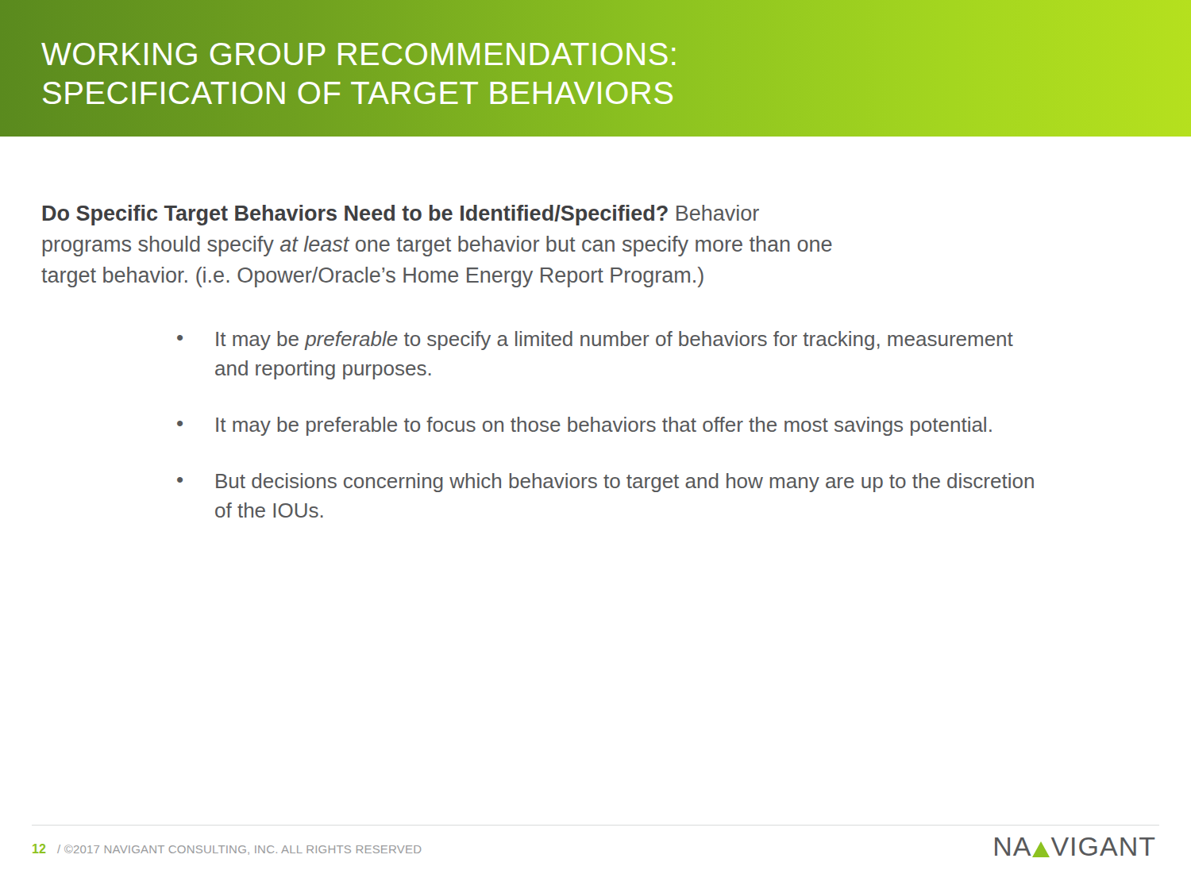Working Group Recommendations:
Specification of Target Behaviors
Do Specific Target Behaviors Need to be Identified/Specified? Behavior programs should specify at least one target behavior but can specify more than one target behavior. (i.e. Opower/Oracle’s Home Energy Report Program.)
It may be preferable to specify a limited number of behaviors for tracking, measurement and reporting purposes.
It may be preferable to focus on those behaviors that offer the most savings potential.
But decisions concerning which behaviors to target and how many are up to the discretion of the IOUs.
12
/ ©2017 NAVIGANT CONSULTING, INC. ALL RIGHTS RESERVED
NA VIGANT